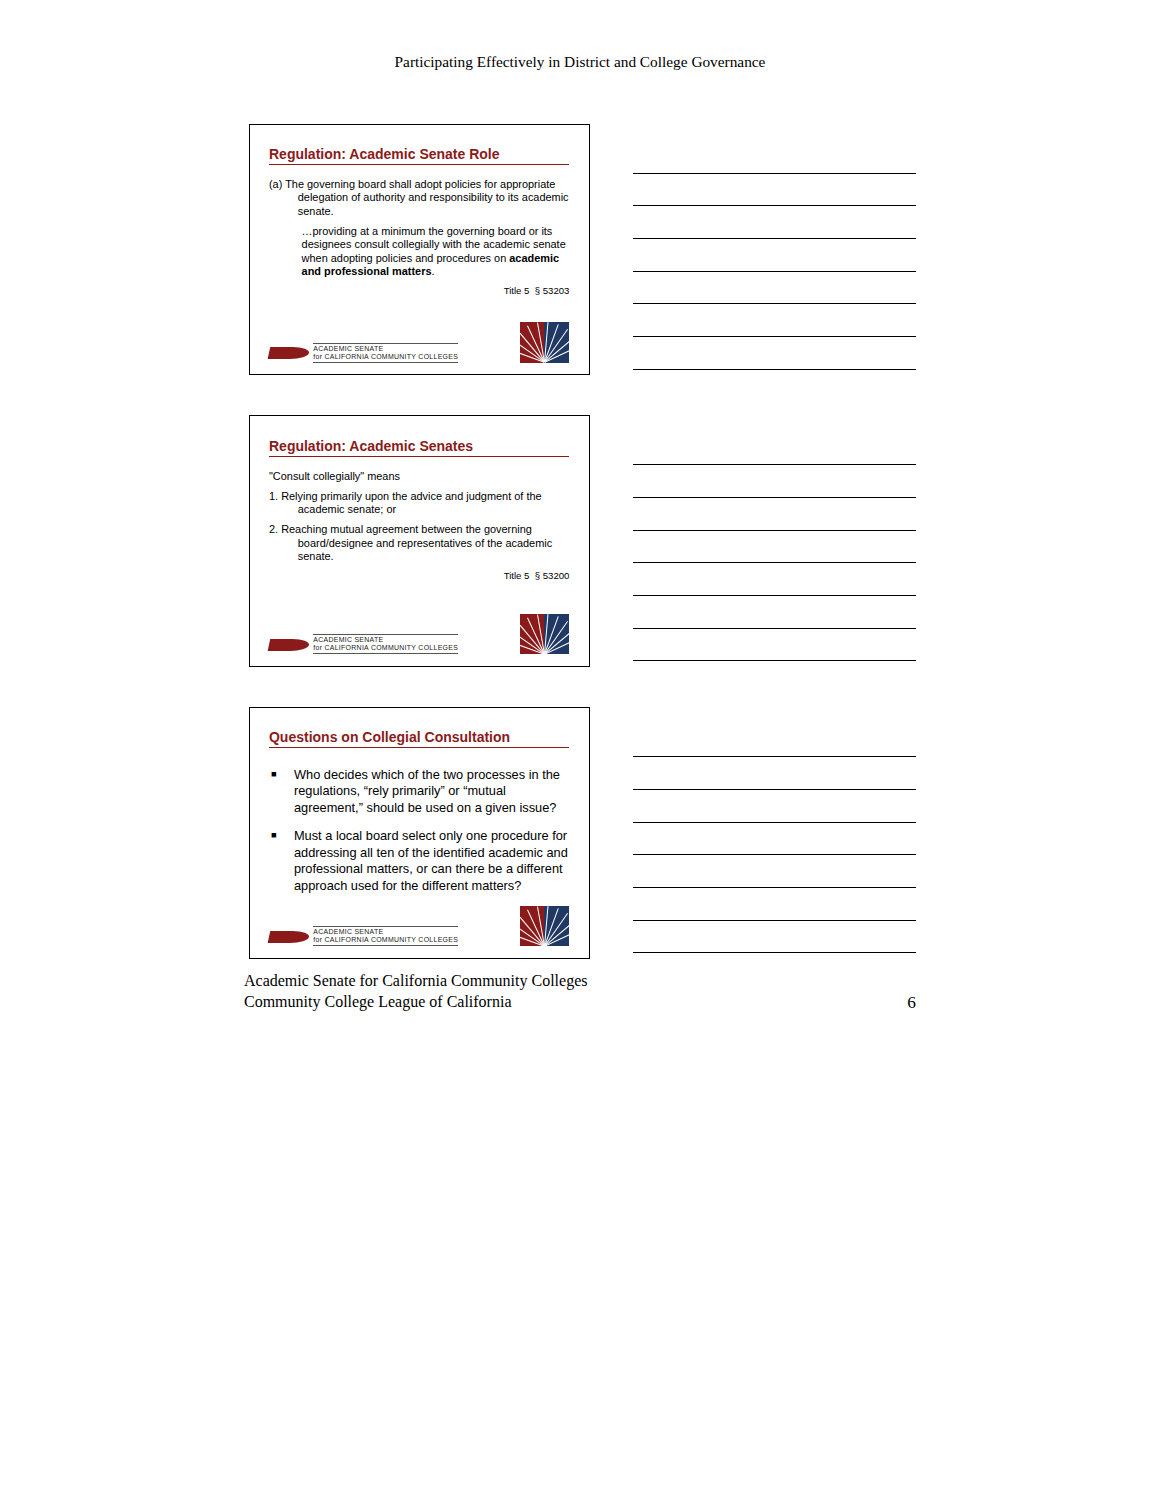Participating Effectively in District and College Governance
Regulation: Academic Senate Role
(a) The governing board shall adopt policies for appropriate delegation of authority and responsibility to its academic senate.
…providing at a minimum the governing board or its designees consult collegially with the academic senate when adopting policies and procedures on academic and professional matters.
Title 5 § 53203
ACADEMIC SENATE for CALIFORNIA COMMUNITY COLLEGES
Regulation: Academic Senates
"Consult collegially" means
1. Relying primarily upon the advice and judgment of the academic senate; or
2. Reaching mutual agreement between the governing board/designee and representatives of the academic senate.
Title 5 § 53200
ACADEMIC SENATE for CALIFORNIA COMMUNITY COLLEGES
Questions on Collegial Consultation
Who decides which of the two processes in the regulations, “rely primarily” or “mutual agreement,” should be used on a given issue?
Must a local board select only one procedure for addressing all ten of the identified academic and professional matters, or can there be a different approach used for the different matters?
ACADEMIC SENATE for CALIFORNIA COMMUNITY COLLEGES
Academic Senate for California Community Colleges
Community College League of California
6